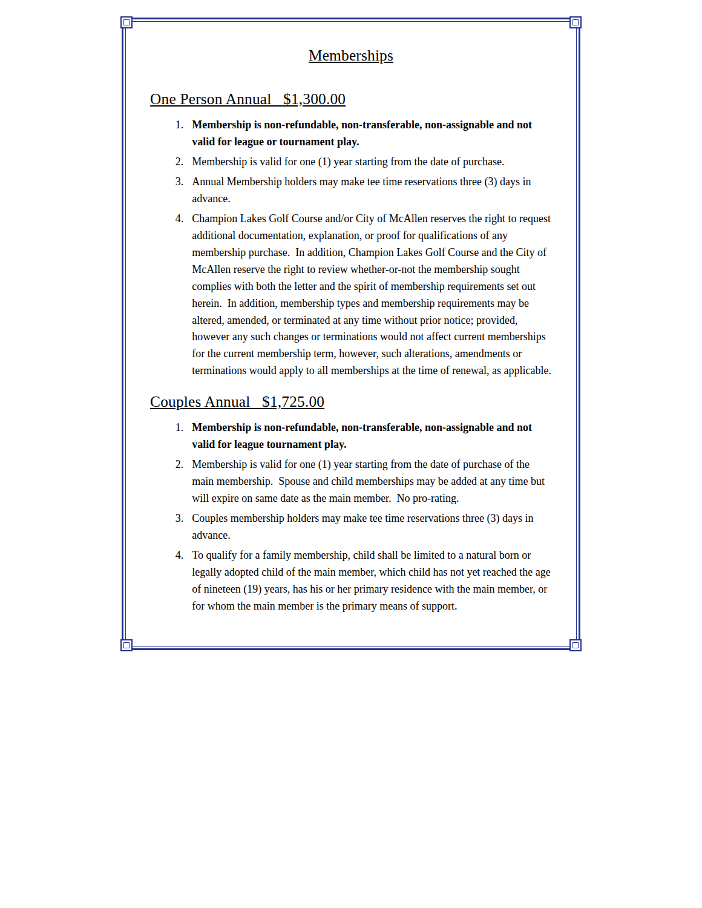Memberships
One Person Annual $1,300.00
Membership is non-refundable, non-transferable, non-assignable and not valid for league or tournament play.
Membership is valid for one (1) year starting from the date of purchase.
Annual Membership holders may make tee time reservations three (3) days in advance.
Champion Lakes Golf Course and/or City of McAllen reserves the right to request additional documentation, explanation, or proof for qualifications of any membership purchase. In addition, Champion Lakes Golf Course and the City of McAllen reserve the right to review whether-or-not the membership sought complies with both the letter and the spirit of membership requirements set out herein. In addition, membership types and membership requirements may be altered, amended, or terminated at any time without prior notice; provided, however any such changes or terminations would not affect current memberships for the current membership term, however, such alterations, amendments or terminations would apply to all memberships at the time of renewal, as applicable.
Couples Annual $1,725.00
Membership is non-refundable, non-transferable, non-assignable and not valid for league tournament play.
Membership is valid for one (1) year starting from the date of purchase of the main membership. Spouse and child memberships may be added at any time but will expire on same date as the main member. No pro-rating.
Couples membership holders may make tee time reservations three (3) days in advance.
To qualify for a family membership, child shall be limited to a natural born or legally adopted child of the main member, which child has not yet reached the age of nineteen (19) years, has his or her primary residence with the main member, or for whom the main member is the primary means of support.